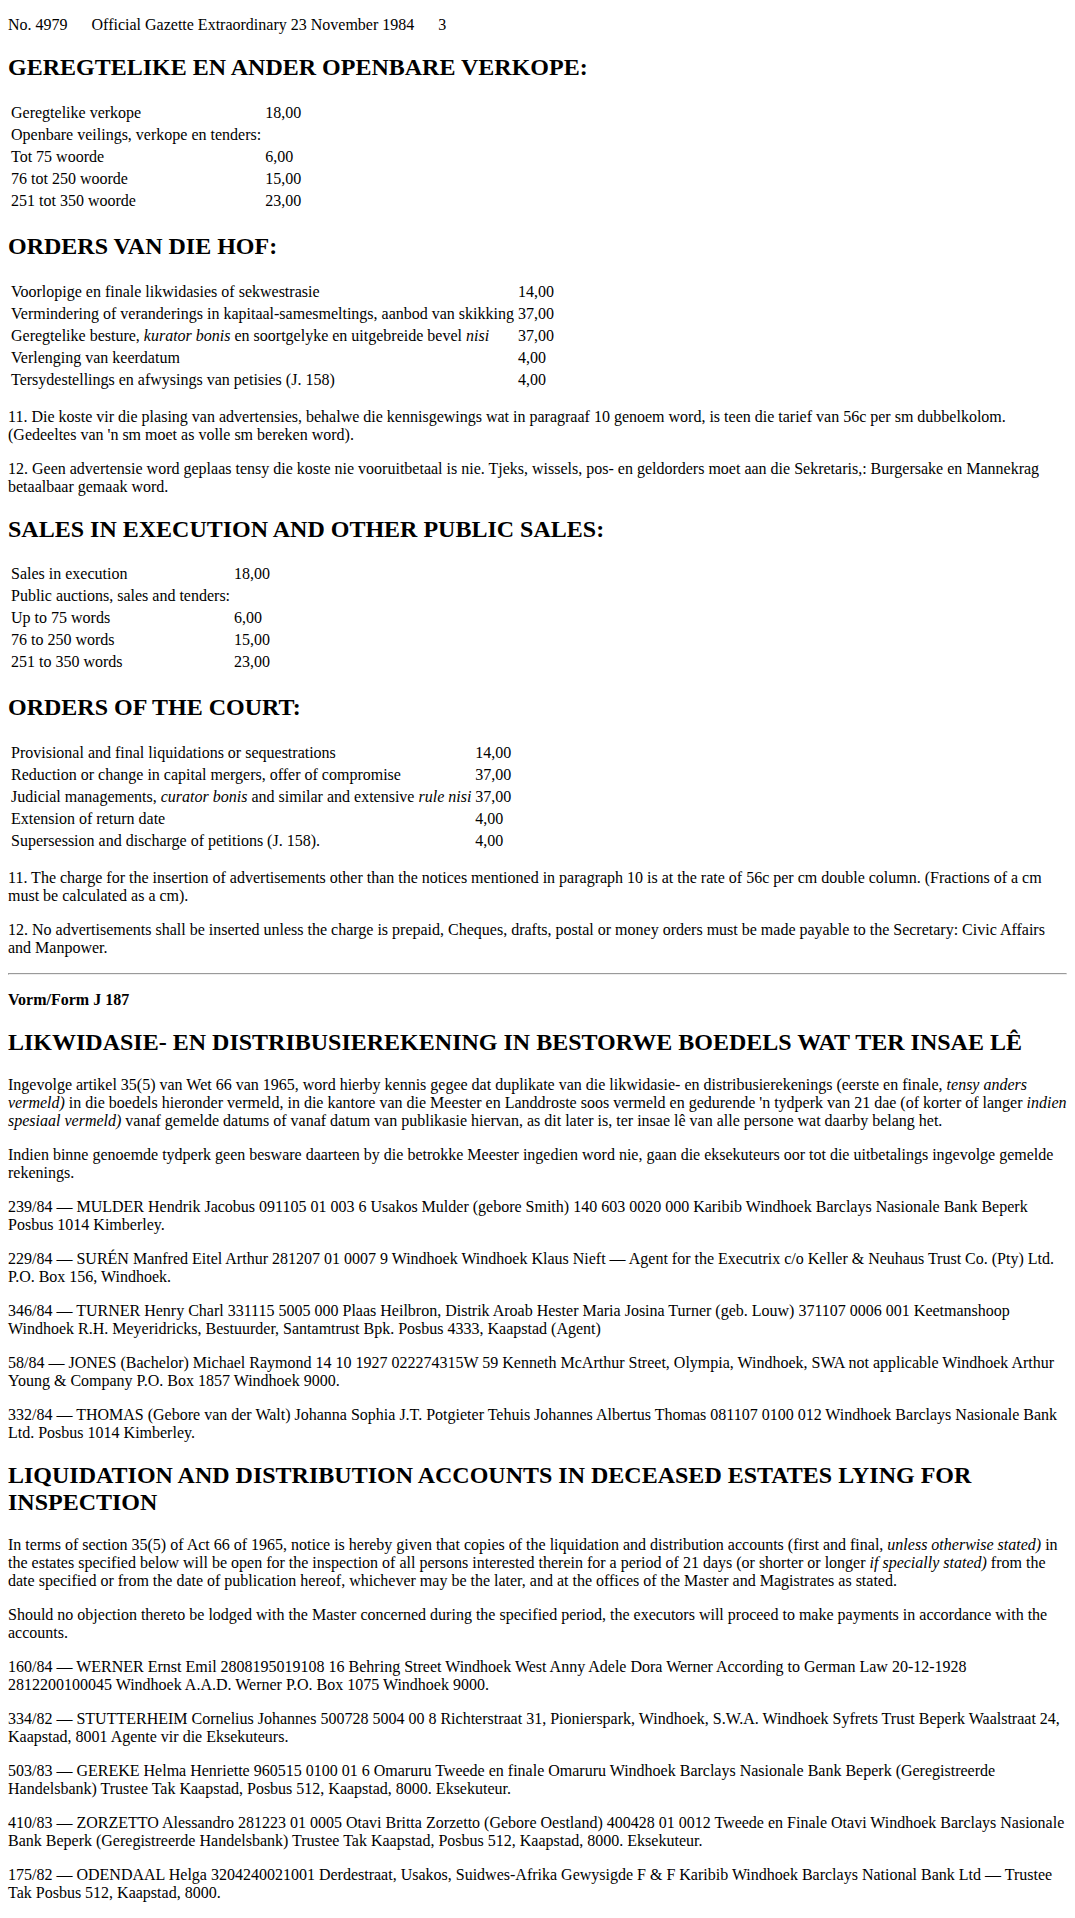No. 4979 Official Gazette Extraordinary 23 November 1984 3
GEREGTELIKE EN ANDER OPENBARE VERKOPE:
| Geregtelike verkope | 18,00 |
| Openbare veilings, verkope en tenders: | |
| Tot 75 woorde | 6,00 |
| 76 tot 250 woorde | 15,00 |
| 251 tot 350 woorde | 23,00 |
ORDERS VAN DIE HOF:
| Voorlopige en finale likwidasies of sekwestrasie | 14,00 |
| Vermindering of veranderings in kapitaal-samesmeltings, aanbod van skikking | 37,00 |
| Geregtelike besture, kurator bonis en soortgelyke en uitgebreide bevel nisi | 37,00 |
| Verlenging van keerdatum | 4,00 |
| Tersydestellings en afwysings van petisies (J. 158) | 4,00 |
11. Die koste vir die plasing van advertensies, behalwe die kennisgewings wat in paragraaf 10 genoem word, is teen die tarief van 56c per sm dubbelkolom. (Gedeeltes van 'n sm moet as volle sm bereken word).
12. Geen advertensie word geplaas tensy die koste nie vooruitbetaal is nie. Tjeks, wissels, pos- en geldorders moet aan die Sekretaris,: Burgersake en Mannekrag betaalbaar gemaak word.
SALES IN EXECUTION AND OTHER PUBLIC SALES:
| Sales in execution | 18,00 |
| Public auctions, sales and tenders: | |
| Up to 75 words | 6,00 |
| 76 to 250 words | 15,00 |
| 251 to 350 words | 23,00 |
ORDERS OF THE COURT:
| Provisional and final liquidations or sequestrations | 14,00 |
| Reduction or change in capital mergers, offer of compromise | 37,00 |
| Judicial managements, curator bonis and similar and extensive rule nisi | 37,00 |
| Extension of return date | 4,00 |
| Supersession and discharge of petitions (J. 158). | 4,00 |
11. The charge for the insertion of advertisements other than the notices mentioned in paragraph 10 is at the rate of 56c per cm double column. (Fractions of a cm must be calculated as a cm).
12. No advertisements shall be inserted unless the charge is prepaid, Cheques, drafts, postal or money orders must be made payable to the Secretary: Civic Affairs and Manpower.
Vorm/Form J 187
LIKWIDASIE- EN DISTRIBUSIEREKENING IN BESTORWE BOEDELS WAT TER INSAE LÊ
Ingevolge artikel 35(5) van Wet 66 van 1965, word hierby kennis gegee dat duplikate van die likwidasie- en distribusierekenings (eerste en finale, tensy anders vermeld) in die boedels hieronder vermeld, in die kantore van die Meester en Landdroste soos vermeld en gedurende 'n tydperk van 21 dae (of korter of langer indien spesiaal vermeld) vanaf gemelde datums of vanaf datum van publikasie hiervan, as dit later is, ter insae lê van alle persone wat daarby belang het.
Indien binne genoemde tydperk geen besware daarteen by die betrokke Meester ingedien word nie, gaan die eksekuteurs oor tot die uitbetalings ingevolge gemelde rekenings.
239/84 — MULDER Hendrik Jacobus 091105 01 003 6 Usakos Mulder (gebore Smith) 140 603 0020 000 Karibib Windhoek Barclays Nasionale Bank Beperk Posbus 1014 Kimberley.
229/84 — SURÉN Manfred Eitel Arthur 281207 01 0007 9 Windhoek Windhoek Klaus Nieft — Agent for the Executrix c/o Keller & Neuhaus Trust Co. (Pty) Ltd. P.O. Box 156, Windhoek.
346/84 — TURNER Henry Charl 331115 5005 000 Plaas Heilbron, Distrik Aroab Hester Maria Josina Turner (geb. Louw) 371107 0006 001 Keetmanshoop Windhoek R.H. Meyeridricks, Bestuurder, Santamtrust Bpk. Posbus 4333, Kaapstad (Agent)
58/84 — JONES (Bachelor) Michael Raymond 14 10 1927 022274315W 59 Kenneth McArthur Street, Olympia, Windhoek, SWA not applicable Windhoek Arthur Young & Company P.O. Box 1857 Windhoek 9000.
332/84 — THOMAS (Gebore van der Walt) Johanna Sophia J.T. Potgieter Tehuis Johannes Albertus Thomas 081107 0100 012 Windhoek Barclays Nasionale Bank Ltd. Posbus 1014 Kimberley.
LIQUIDATION AND DISTRIBUTION ACCOUNTS IN DECEASED ESTATES LYING FOR INSPECTION
In terms of section 35(5) of Act 66 of 1965, notice is hereby given that copies of the liquidation and distribution accounts (first and final, unless otherwise stated) in the estates specified below will be open for the inspection of all persons interested therein for a period of 21 days (or shorter or longer if specially stated) from the date specified or from the date of publication hereof, whichever may be the later, and at the offices of the Master and Magistrates as stated.
Should no objection thereto be lodged with the Master concerned during the specified period, the executors will proceed to make payments in accordance with the accounts.
160/84 — WERNER Ernst Emil 2808195019108 16 Behring Street Windhoek West Anny Adele Dora Werner According to German Law 20-12-1928 2812200100045 Windhoek A.A.D. Werner P.O. Box 1075 Windhoek 9000.
334/82 — STUTTERHEIM Cornelius Johannes 500728 5004 00 8 Richterstraat 31, Pionierspark, Windhoek, S.W.A. Windhoek Syfrets Trust Beperk Waalstraat 24, Kaapstad, 8001 Agente vir die Eksekuteurs.
503/83 — GEREKE Helma Henriette 960515 0100 01 6 Omaruru Tweede en finale Omaruru Windhoek Barclays Nasionale Bank Beperk (Geregistreerde Handelsbank) Trustee Tak Kaapstad, Posbus 512, Kaapstad, 8000. Eksekuteur.
410/83 — ZORZETTO Alessandro 281223 01 0005 Otavi Britta Zorzetto (Gebore Oestland) 400428 01 0012 Tweede en Finale Otavi Windhoek Barclays Nasionale Bank Beperk (Geregistreerde Handelsbank) Trustee Tak Kaapstad, Posbus 512, Kaapstad, 8000. Eksekuteur.
175/82 — ODENDAAL Helga 3204240021001 Derdestraat, Usakos, Suidwes-Afrika Gewysigde F & F Karibib Windhoek Barclays National Bank Ltd — Trustee Tak Posbus 512, Kaapstad, 8000.